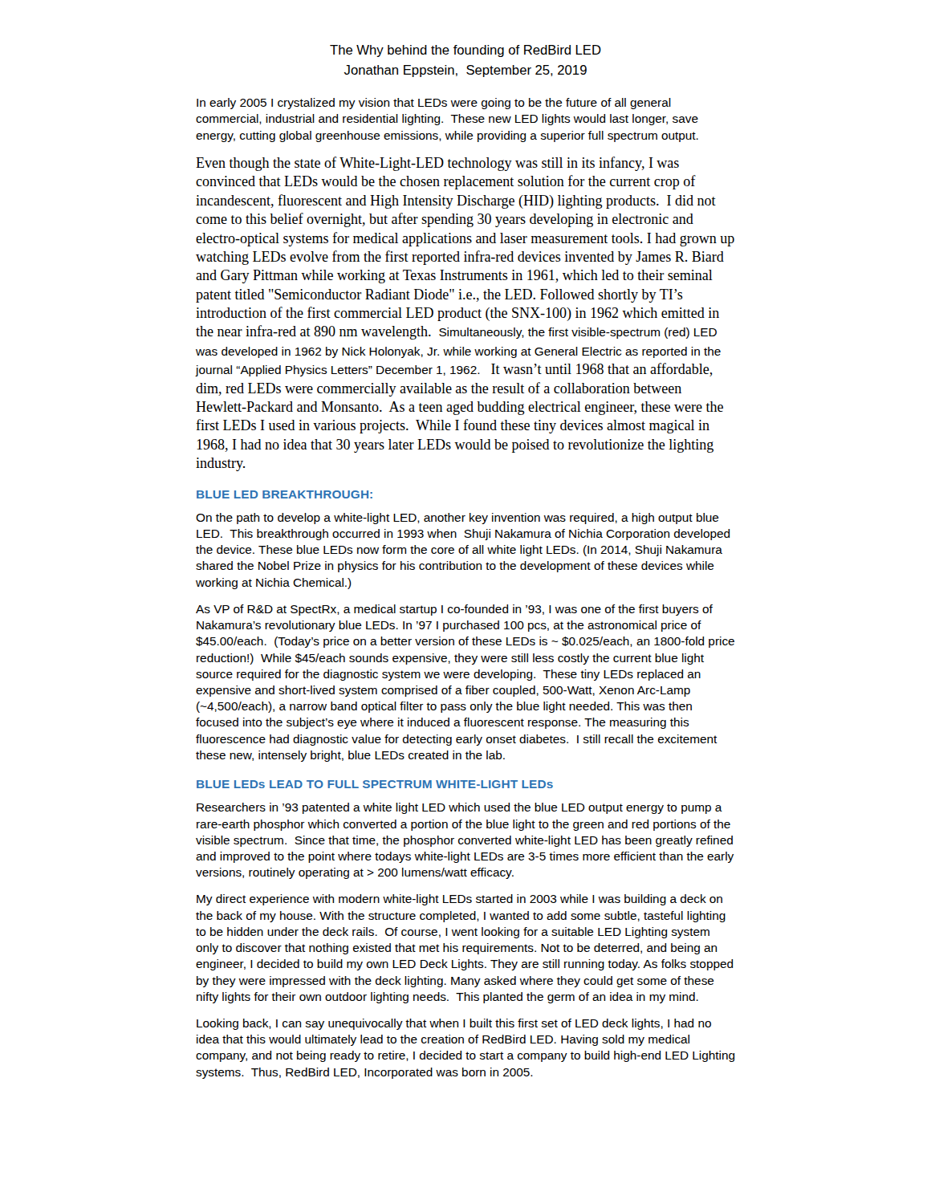The Why behind the founding of RedBird LED
Jonathan Eppstein, September 25, 2019
In early 2005 I crystalized my vision that LEDs were going to be the future of all general commercial, industrial and residential lighting. These new LED lights would last longer, save energy, cutting global greenhouse emissions, while providing a superior full spectrum output.
Even though the state of White-Light-LED technology was still in its infancy, I was convinced that LEDs would be the chosen replacement solution for the current crop of incandescent, fluorescent and High Intensity Discharge (HID) lighting products. I did not come to this belief overnight, but after spending 30 years developing in electronic and electro-optical systems for medical applications and laser measurement tools. I had grown up watching LEDs evolve from the first reported infra-red devices invented by James R. Biard and Gary Pittman while working at Texas Instruments in 1961, which led to their seminal patent titled "Semiconductor Radiant Diode" i.e., the LED. Followed shortly by TI’s introduction of the first commercial LED product (the SNX-100) in 1962 which emitted in the near infra-red at 890 nm wavelength. Simultaneously, the first visible-spectrum (red) LED was developed in 1962 by Nick Holonyak, Jr. while working at General Electric as reported in the journal “Applied Physics Letters” December 1, 1962. It wasn’t until 1968 that an affordable, dim, red LEDs were commercially available as the result of a collaboration between Hewlett-Packard and Monsanto. As a teen aged budding electrical engineer, these were the first LEDs I used in various projects. While I found these tiny devices almost magical in 1968, I had no idea that 30 years later LEDs would be poised to revolutionize the lighting industry.
BLUE LED BREAKTHROUGH:
On the path to develop a white-light LED, another key invention was required, a high output blue LED. This breakthrough occurred in 1993 when Shuji Nakamura of Nichia Corporation developed the device. These blue LEDs now form the core of all white light LEDs. (In 2014, Shuji Nakamura shared the Nobel Prize in physics for his contribution to the development of these devices while working at Nichia Chemical.)
As VP of R&D at SpectRx, a medical startup I co-founded in ’93, I was one of the first buyers of Nakamura’s revolutionary blue LEDs. In ’97 I purchased 100 pcs, at the astronomical price of $45.00/each. (Today’s price on a better version of these LEDs is ~ $0.025/each, an 1800-fold price reduction!) While $45/each sounds expensive, they were still less costly the current blue light source required for the diagnostic system we were developing. These tiny LEDs replaced an expensive and short-lived system comprised of a fiber coupled, 500-Watt, Xenon Arc-Lamp (~4,500/each), a narrow band optical filter to pass only the blue light needed. This was then focused into the subject’s eye where it induced a fluorescent response. The measuring this fluorescence had diagnostic value for detecting early onset diabetes. I still recall the excitement these new, intensely bright, blue LEDs created in the lab.
BLUE LEDs LEAD TO FULL SPECTRUM WHITE-LIGHT LEDs
Researchers in ’93 patented a white light LED which used the blue LED output energy to pump a rare-earth phosphor which converted a portion of the blue light to the green and red portions of the visible spectrum. Since that time, the phosphor converted white-light LED has been greatly refined and improved to the point where todays white-light LEDs are 3-5 times more efficient than the early versions, routinely operating at > 200 lumens/watt efficacy.
My direct experience with modern white-light LEDs started in 2003 while I was building a deck on the back of my house. With the structure completed, I wanted to add some subtle, tasteful lighting to be hidden under the deck rails. Of course, I went looking for a suitable LED Lighting system only to discover that nothing existed that met his requirements. Not to be deterred, and being an engineer, I decided to build my own LED Deck Lights. They are still running today. As folks stopped by they were impressed with the deck lighting. Many asked where they could get some of these nifty lights for their own outdoor lighting needs. This planted the germ of an idea in my mind.
Looking back, I can say unequivocally that when I built this first set of LED deck lights, I had no idea that this would ultimately lead to the creation of RedBird LED. Having sold my medical company, and not being ready to retire, I decided to start a company to build high-end LED Lighting systems. Thus, RedBird LED, Incorporated was born in 2005.